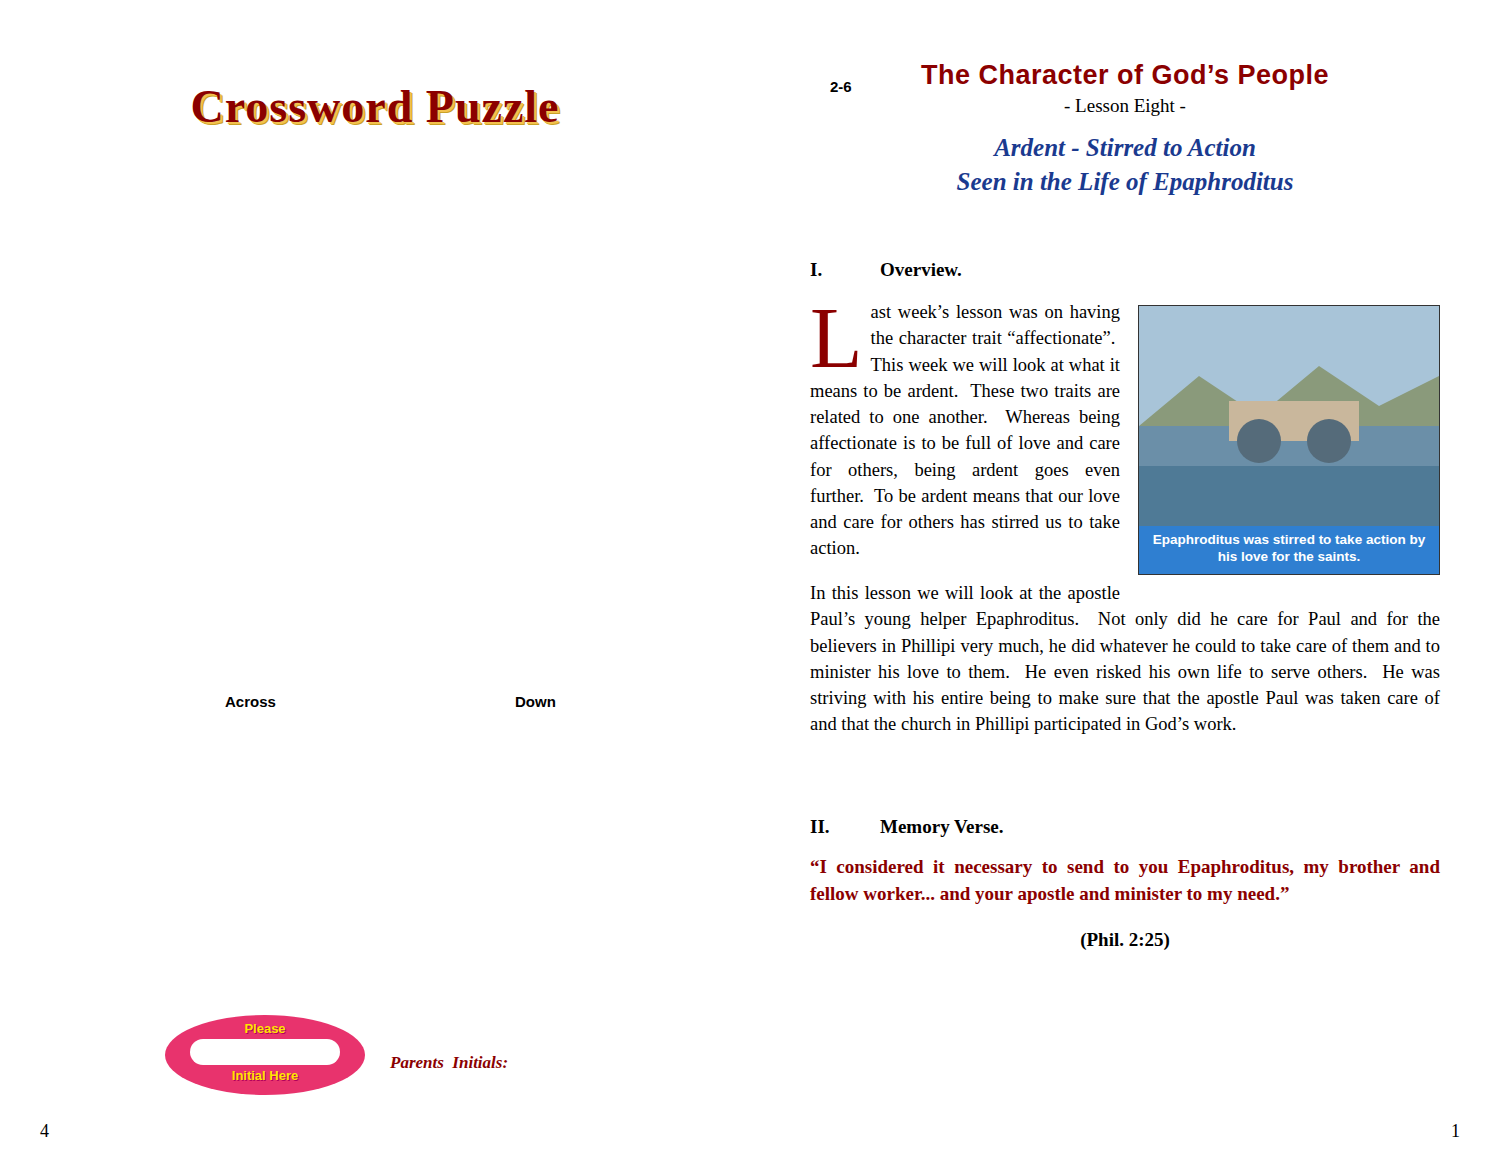Crossword Puzzle
Across Down
Please
Initial Here
Parents Initials:
4
2-6
The Character of God’s People
- Lesson Eight -
Ardent - Stirred to Action
Seen in the Life of Epaphroditus
I. Overview.
Epaphroditus was stirred to take action by his love for the saints.
Last week’s lesson was on having the character trait “affectionate”. This week we will look at what it means to be ardent. These two traits are related to one another. Whereas being affectionate is to be full of love and care for others, being ardent goes even further. To be ardent means that our love and care for others has stirred us to take action.
In this lesson we will look at the apostle Paul’s young helper Epaphroditus. Not only did he care for Paul and for the believers in Phillipi very much, he did whatever he could to take care of them and to minister his love to them. He even risked his own life to serve others. He was striving with his entire being to make sure that the apostle Paul was taken care of and that the church in Phillipi participated in God’s work.
II. Memory Verse.
“I considered it necessary to send to you Epaphroditus, my brother and fellow worker... and your apostle and minister to my need.”
(Phil. 2:25)
1